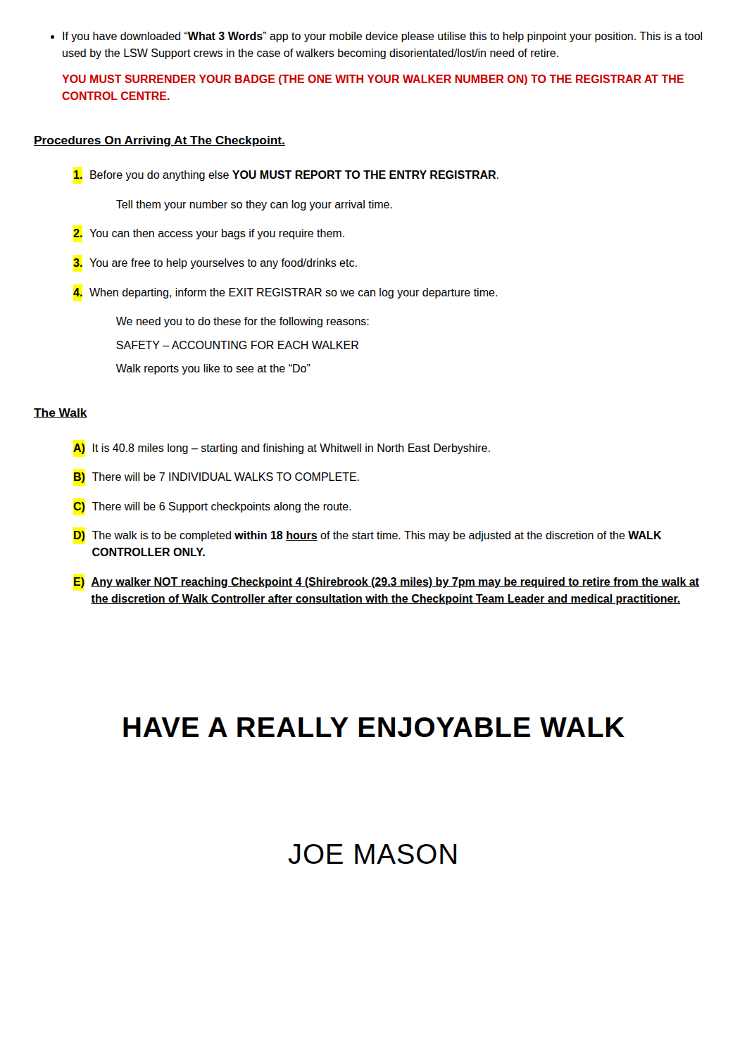If you have downloaded “What 3 Words” app to your mobile device please utilise this to help pinpoint your position. This is a tool used by the LSW Support crews in the case of walkers becoming disorientated/lost/in need of retire.
YOU MUST SURRENDER YOUR BADGE (THE ONE WITH YOUR WALKER NUMBER ON) TO THE REGISTRAR AT THE CONTROL CENTRE.
Procedures On Arriving At The Checkpoint.
1. Before you do anything else YOU MUST REPORT TO THE ENTRY REGISTRAR.
Tell them your number so they can log your arrival time.
2. You can then access your bags if you require them.
3. You are free to help yourselves to any food/drinks etc.
4. When departing, inform the EXIT REGISTRAR so we can log your departure time.
We need you to do these for the following reasons:
SAFETY – ACCOUNTING FOR EACH WALKER
Walk reports you like to see at the “Do”
The Walk
A) It is 40.8 miles long – starting and finishing at Whitwell in North East Derbyshire.
B) There will be 7 INDIVIDUAL WALKS TO COMPLETE.
C) There will be 6 Support checkpoints along the route.
D) The walk is to be completed within 18 hours of the start time. This may be adjusted at the discretion of the WALK CONTROLLER ONLY.
E) Any walker NOT reaching Checkpoint 4 (Shirebrook (29.3 miles) by 7pm may be required to retire from the walk at the discretion of Walk Controller after consultation with the Checkpoint Team Leader and medical practitioner.
HAVE A REALLY ENJOYABLE WALK
JOE MASON